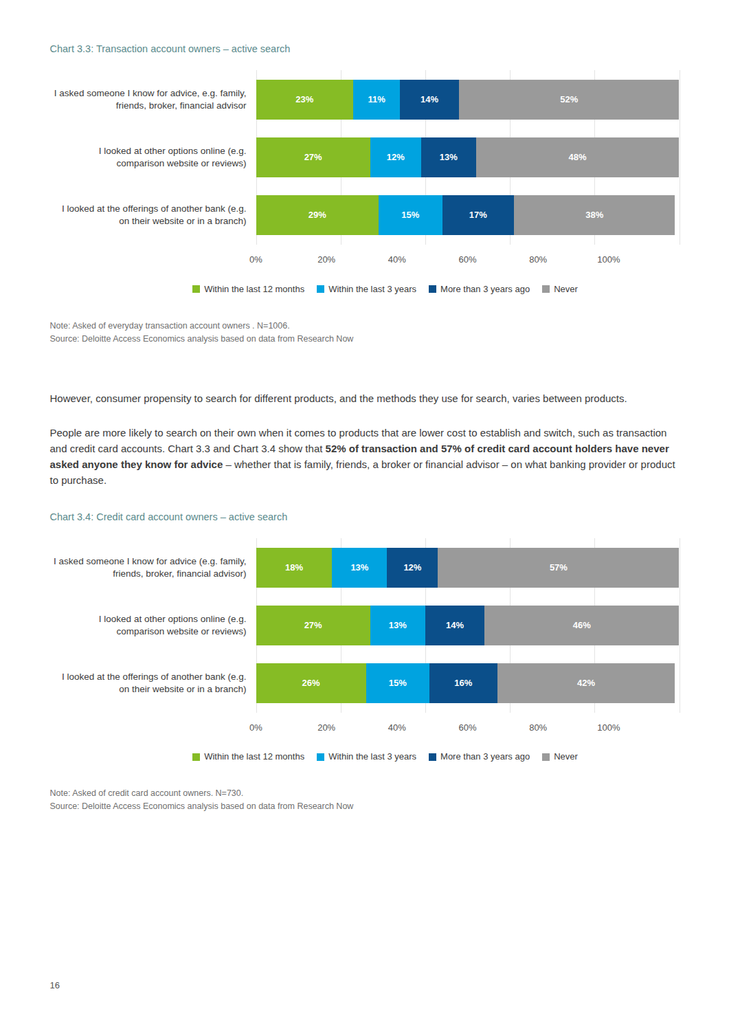Chart 3.3: Transaction account owners – active search
I asked someone I know for advice, e.g. family, friends, broker, financial advisor
23%
11%
14%
52%
I looked at other options online (e.g. comparison website or reviews)
27%
12%
13%
48%
I looked at the offerings of another bank (e.g. on their website or in a branch)
29%
15%
17%
38%
0% 20% 40% 60% 80% 100%
Within the last 12 months
Within the last 3 years
More than 3 years ago
Never
Note: Asked of everyday transaction account owners . N=1006.
Source: Deloitte Access Economics analysis based on data from Research Now
However, consumer propensity to search for different products, and the methods they use for search, varies between products.
People are more likely to search on their own when it comes to products that are lower cost to establish and switch, such as transaction and credit card accounts. Chart 3.3 and Chart 3.4 show that 52% of transaction and 57% of credit card account holders have never asked anyone they know for advice – whether that is family, friends, a broker or financial advisor – on what banking provider or product to purchase.
Chart 3.4: Credit card account owners – active search
I asked someone I know for advice (e.g. family, friends, broker, financial advisor)
18%
13%
12%
57%
I looked at other options online (e.g. comparison website or reviews)
27%
13%
14%
46%
I looked at the offerings of another bank (e.g. on their website or in a branch)
26%
15%
16%
42%
0% 20% 40% 60% 80% 100%
Within the last 12 months
Within the last 3 years
More than 3 years ago
Never
Note: Asked of credit card account owners. N=730.
Source: Deloitte Access Economics analysis based on data from Research Now
16